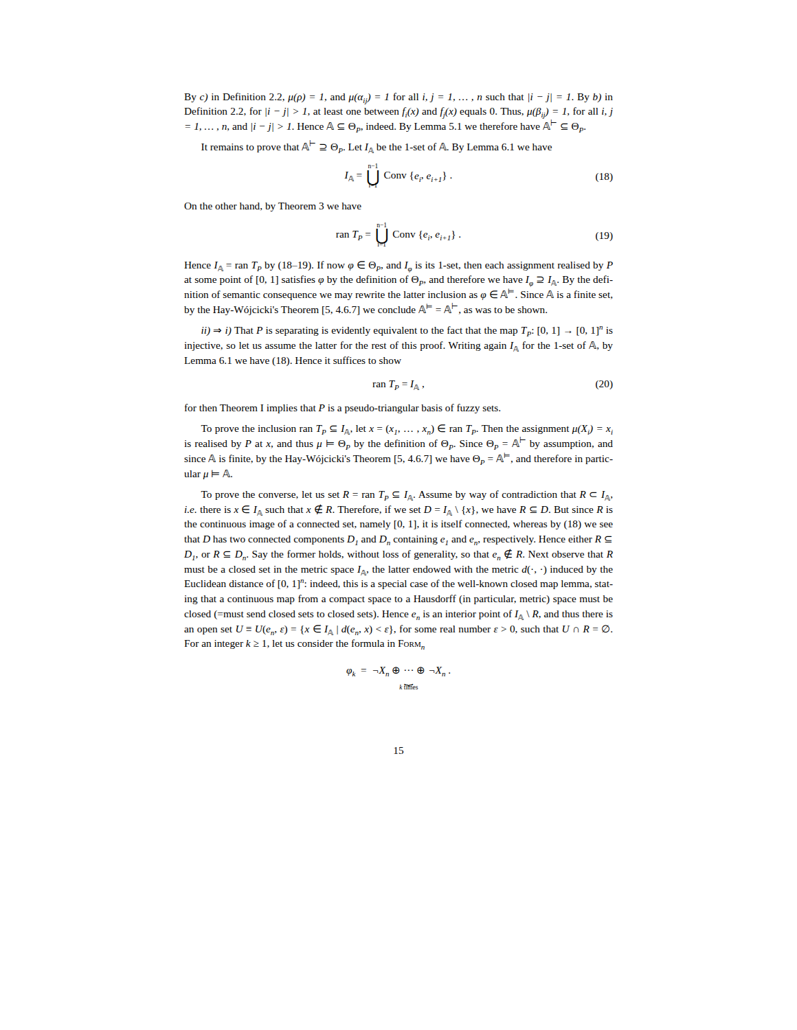By c) in Definition 2.2, μ(ρ) = 1, and μ(αij) = 1 for all i, j = 1, … , n such that |i − j| = 1. By b) in Definition 2.2, for |i − j| > 1, at least one between fi(x) and fj(x) equals 0. Thus, μ(βij) = 1, for all i, j = 1, … , n, and |i − j| > 1. Hence 𝔸 ⊆ ΘP, indeed. By Lemma 5.1 we therefore have 𝔸⊢ ⊆ ΘP.
It remains to prove that 𝔸⊢ ⊇ ΘP. Let I𝔸 be the 1-set of 𝔸. By Lemma 6.1 we have
I𝔸 = n−1⋃i=1 Conv {ei, ei+1} . (18)
On the other hand, by Theorem 3 we have
ran TP = n−1⋃i=1 Conv {ei, ei+1} . (19)
Hence I𝔸 = ran TP by (18–19). If now φ ∈ ΘP, and Iφ is its 1-set, then each assignment realised by P at some point of [0, 1] satisfies φ by the definition of ΘP, and therefore we have Iφ ⊇ I𝔸. By the definition of semantic consequence we may rewrite the latter inclusion as φ ∈ 𝔸⊨. Since 𝔸 is a finite set, by the Hay-Wójcicki's Theorem [5, 4.6.7] we conclude 𝔸⊨ = 𝔸⊢, as was to be shown.
ii) ⇒ i) That P is separating is evidently equivalent to the fact that the map TP: [0, 1] → [0, 1]n is injective, so let us assume the latter for the rest of this proof. Writing again I𝔸 for the 1-set of 𝔸, by Lemma 6.1 we have (18). Hence it suffices to show
ran TP = I𝔸 , (20)
for then Theorem I implies that P is a pseudo-triangular basis of fuzzy sets.
To prove the inclusion ran TP ⊆ I𝔸, let x = (x1, … , xn) ∈ ran TP. Then the assignment μ(Xi) = xi is realised by P at x, and thus μ ⊨ ΘP by the definition of ΘP. Since ΘP = 𝔸⊢ by assumption, and since 𝔸 is finite, by the Hay-Wójcicki's Theorem [5, 4.6.7] we have ΘP = 𝔸⊨, and therefore in particular μ ⊨ 𝔸.
To prove the converse, let us set R = ran TP ⊆ I𝔸. Assume by way of contradiction that R ⊂ I𝔸, i.e. there is x ∈ I𝔸 such that x ∉ R. Therefore, if we set D = I𝔸 \ {x}, we have R ⊆ D. But since R is the continuous image of a connected set, namely [0, 1], it is itself connected, whereas by (18) we see that D has two connected components D1 and Dn containing e1 and en, respectively. Hence either R ⊆ D1, or R ⊆ Dn. Say the former holds, without loss of generality, so that en ∉ R. Next observe that R must be a closed set in the metric space I𝔸, the latter endowed with the metric d(·, ·) induced by the Euclidean distance of [0, 1]n: indeed, this is a special case of the well-known closed map lemma, stating that a continuous map from a compact space to a Hausdorff (in particular, metric) space must be closed (=must send closed sets to closed sets). Hence en is an interior point of I𝔸 \ R, and thus there is an open set U ≡ U(en, ε) = {x ∈ I𝔸 | d(en, x) < ε}, for some real number ε > 0, such that U ∩ R = ∅. For an integer k ≥ 1, let us consider the formula in Formn
φk = ¬Xn ⊕ ··· ⊕ ¬Xn ⏟ k times .
15